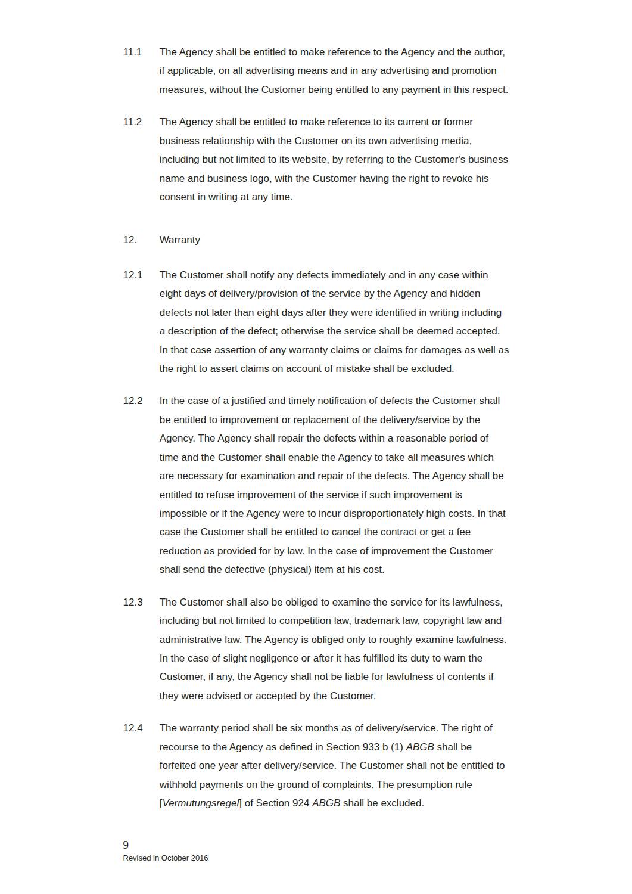11.1 The Agency shall be entitled to make reference to the Agency and the author, if applicable, on all advertising means and in any advertising and promotion measures, without the Customer being entitled to any payment in this respect.
11.2 The Agency shall be entitled to make reference to its current or former business relationship with the Customer on its own advertising media, including but not limited to its website, by referring to the Customer's business name and business logo, with the Customer having the right to revoke his consent in writing at any time.
12. Warranty
12.1 The Customer shall notify any defects immediately and in any case within eight days of delivery/provision of the service by the Agency and hidden defects not later than eight days after they were identified in writing including a description of the defect; otherwise the service shall be deemed accepted. In that case assertion of any warranty claims or claims for damages as well as the right to assert claims on account of mistake shall be excluded.
12.2 In the case of a justified and timely notification of defects the Customer shall be entitled to improvement or replacement of the delivery/service by the Agency. The Agency shall repair the defects within a reasonable period of time and the Customer shall enable the Agency to take all measures which are necessary for examination and repair of the defects. The Agency shall be entitled to refuse improvement of the service if such improvement is impossible or if the Agency were to incur disproportionately high costs. In that case the Customer shall be entitled to cancel the contract or get a fee reduction as provided for by law. In the case of improvement the Customer shall send the defective (physical) item at his cost.
12.3 The Customer shall also be obliged to examine the service for its lawfulness, including but not limited to competition law, trademark law, copyright law and administrative law. The Agency is obliged only to roughly examine lawfulness. In the case of slight negligence or after it has fulfilled its duty to warn the Customer, if any, the Agency shall not be liable for lawfulness of contents if they were advised or accepted by the Customer.
12.4 The warranty period shall be six months as of delivery/service. The right of recourse to the Agency as defined in Section 933 b (1) ABGB shall be forfeited one year after delivery/service. The Customer shall not be entitled to withhold payments on the ground of complaints. The presumption rule [Vermutungsregel] of Section 924 ABGB shall be excluded.
9 Revised in October 2016